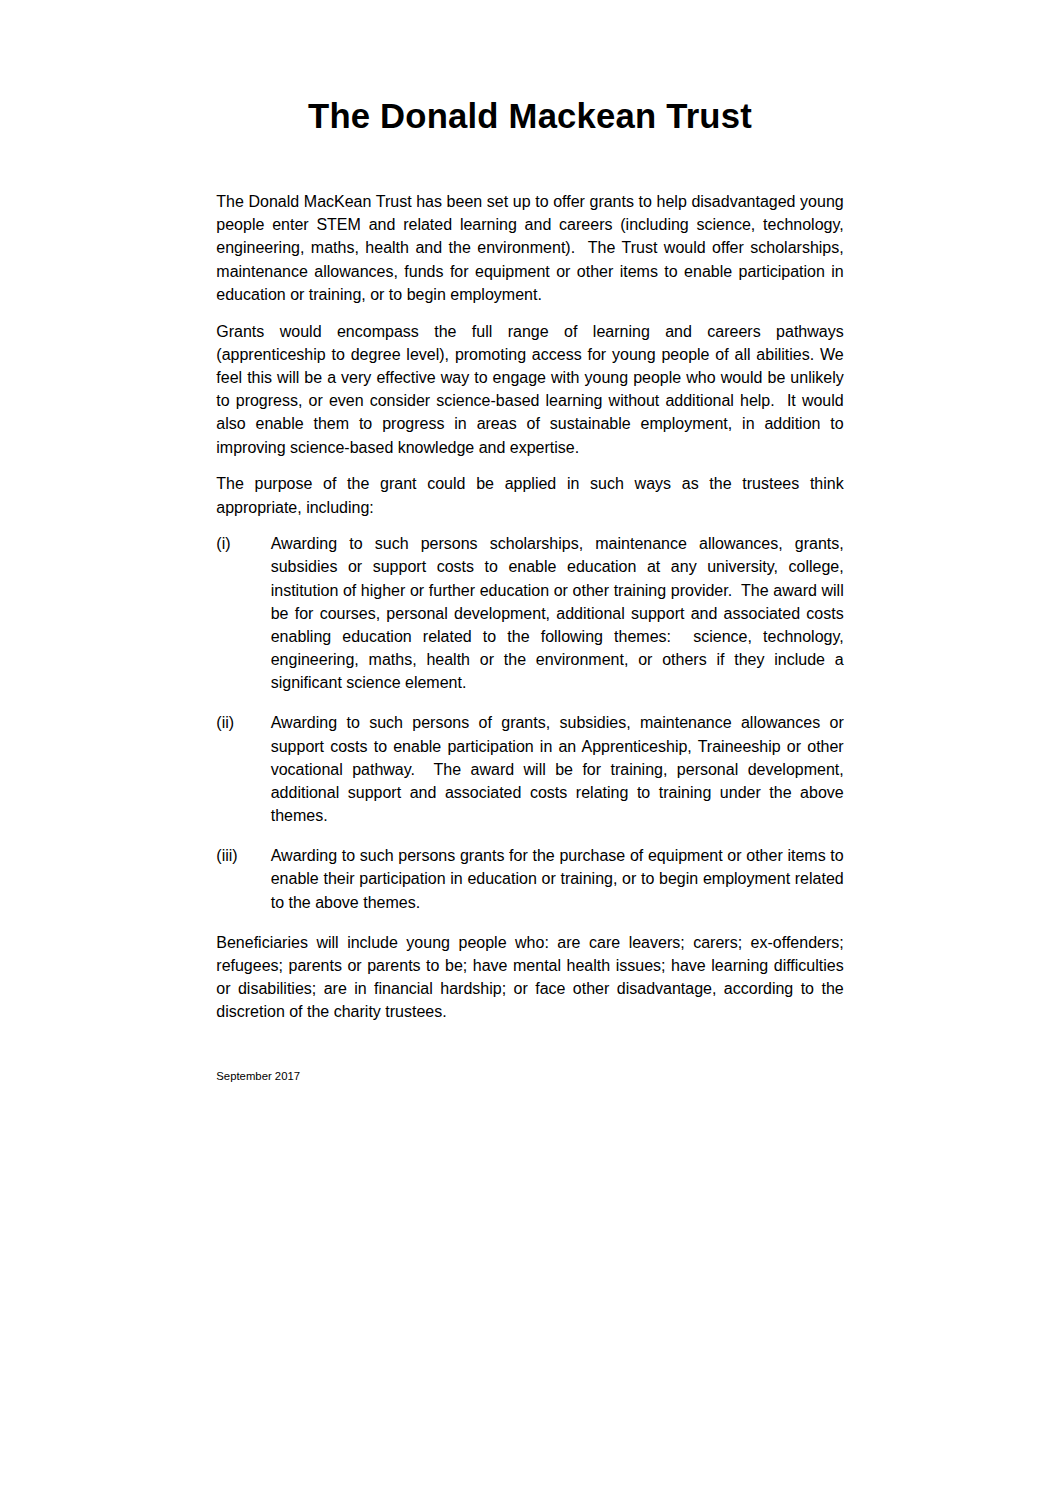The Donald Mackean Trust
The Donald MacKean Trust has been set up to offer grants to help disadvantaged young people enter STEM and related learning and careers (including science, technology, engineering, maths, health and the environment). The Trust would offer scholarships, maintenance allowances, funds for equipment or other items to enable participation in education or training, or to begin employment.
Grants would encompass the full range of learning and careers pathways (apprenticeship to degree level), promoting access for young people of all abilities. We feel this will be a very effective way to engage with young people who would be unlikely to progress, or even consider science-based learning without additional help. It would also enable them to progress in areas of sustainable employment, in addition to improving science-based knowledge and expertise.
The purpose of the grant could be applied in such ways as the trustees think appropriate, including:
(i) Awarding to such persons scholarships, maintenance allowances, grants, subsidies or support costs to enable education at any university, college, institution of higher or further education or other training provider. The award will be for courses, personal development, additional support and associated costs enabling education related to the following themes: science, technology, engineering, maths, health or the environment, or others if they include a significant science element.
(ii) Awarding to such persons of grants, subsidies, maintenance allowances or support costs to enable participation in an Apprenticeship, Traineeship or other vocational pathway. The award will be for training, personal development, additional support and associated costs relating to training under the above themes.
(iii) Awarding to such persons grants for the purchase of equipment or other items to enable their participation in education or training, or to begin employment related to the above themes.
Beneficiaries will include young people who: are care leavers; carers; ex-offenders; refugees; parents or parents to be; have mental health issues; have learning difficulties or disabilities; are in financial hardship; or face other disadvantage, according to the discretion of the charity trustees.
September 2017